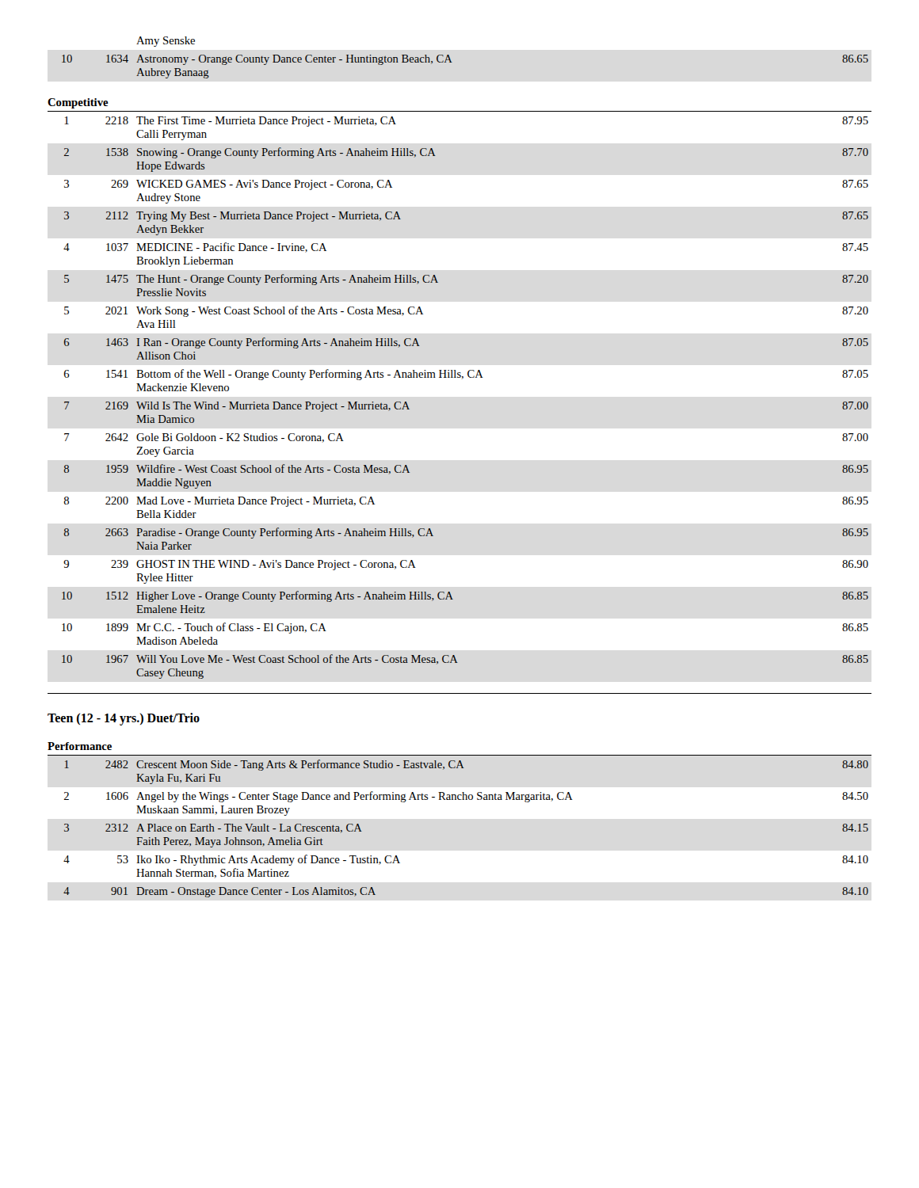| | | Amy Senske | |
| 10 | 1634 | Astronomy - Orange County Dance Center - Huntington Beach, CA Aubrey Banaag | 86.65 |
Competitive
| 1 | 2218 | The First Time - Murrieta Dance Project - Murrieta, CA Calli Perryman | 87.95 |
| 2 | 1538 | Snowing - Orange County Performing Arts - Anaheim Hills, CA Hope Edwards | 87.70 |
| 3 | 269 | WICKED GAMES - Avi's Dance Project - Corona, CA Audrey Stone | 87.65 |
| 3 | 2112 | Trying My Best - Murrieta Dance Project - Murrieta, CA Aedyn Bekker | 87.65 |
| 4 | 1037 | MEDICINE - Pacific Dance - Irvine, CA Brooklyn Lieberman | 87.45 |
| 5 | 1475 | The Hunt - Orange County Performing Arts - Anaheim Hills, CA Presslie Novits | 87.20 |
| 5 | 2021 | Work Song - West Coast School of the Arts - Costa Mesa, CA Ava Hill | 87.20 |
| 6 | 1463 | I Ran - Orange County Performing Arts - Anaheim Hills, CA Allison Choi | 87.05 |
| 6 | 1541 | Bottom of the Well - Orange County Performing Arts - Anaheim Hills, CA Mackenzie Kleveno | 87.05 |
| 7 | 2169 | Wild Is The Wind - Murrieta Dance Project - Murrieta, CA Mia Damico | 87.00 |
| 7 | 2642 | Gole Bi Goldoon - K2 Studios - Corona, CA Zoey Garcia | 87.00 |
| 8 | 1959 | Wildfire - West Coast School of the Arts - Costa Mesa, CA Maddie Nguyen | 86.95 |
| 8 | 2200 | Mad Love - Murrieta Dance Project - Murrieta, CA Bella Kidder | 86.95 |
| 8 | 2663 | Paradise - Orange County Performing Arts - Anaheim Hills, CA Naia Parker | 86.95 |
| 9 | 239 | GHOST IN THE WIND - Avi's Dance Project - Corona, CA Rylee Hitter | 86.90 |
| 10 | 1512 | Higher Love - Orange County Performing Arts - Anaheim Hills, CA Emalene Heitz | 86.85 |
| 10 | 1899 | Mr C.C. - Touch of Class - El Cajon, CA Madison Abeleda | 86.85 |
| 10 | 1967 | Will You Love Me - West Coast School of the Arts - Costa Mesa, CA Casey Cheung | 86.85 |
Teen (12 - 14 yrs.) Duet/Trio
Performance
| 1 | 2482 | Crescent Moon Side - Tang Arts & Performance Studio - Eastvale, CA Kayla Fu, Kari Fu | 84.80 |
| 2 | 1606 | Angel by the Wings - Center Stage Dance and Performing Arts - Rancho Santa Margarita, CA Muskaan Sammi, Lauren Brozey | 84.50 |
| 3 | 2312 | A Place on Earth - The Vault - La Crescenta, CA Faith Perez, Maya Johnson, Amelia Girt | 84.15 |
| 4 | 53 | Iko Iko - Rhythmic Arts Academy of Dance - Tustin, CA Hannah Sterman, Sofia Martinez | 84.10 |
| 4 | 901 | Dream - Onstage Dance Center - Los Alamitos, CA | 84.10 |